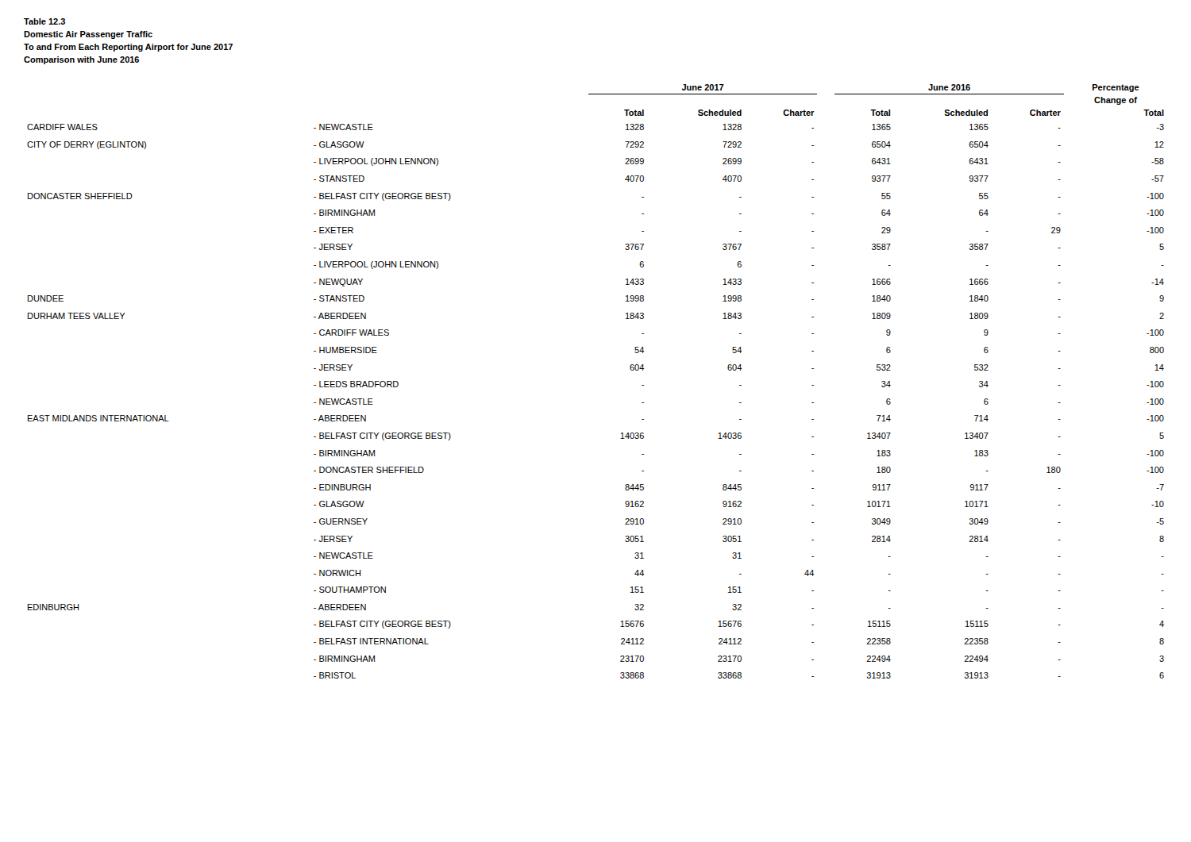Table 12.3
Domestic Air Passenger Traffic
To and From Each Reporting Airport for June 2017
Comparison with June 2016
| | | June 2017 | | June 2016 | Percentage |
| --- | --- | --- | --- | --- | --- |
| | | | | | Change of |
| | | Total | Scheduled | Charter | | Total | Scheduled | Charter | Total |
| CARDIFF WALES | - NEWCASTLE | 1328 | 1328 | - | | 1365 | 1365 | - | -3 |
| CITY OF DERRY (EGLINTON) | - GLASGOW | 7292 | 7292 | - | | 6504 | 6504 | - | 12 |
| | - LIVERPOOL (JOHN LENNON) | 2699 | 2699 | - | | 6431 | 6431 | - | -58 |
| | - STANSTED | 4070 | 4070 | - | | 9377 | 9377 | - | -57 |
| DONCASTER SHEFFIELD | - BELFAST CITY (GEORGE BEST) | - | - | - | | 55 | 55 | - | -100 |
| | - BIRMINGHAM | - | - | - | | 64 | 64 | - | -100 |
| | - EXETER | - | - | - | | 29 | - | 29 | -100 |
| | - JERSEY | 3767 | 3767 | - | | 3587 | 3587 | - | 5 |
| | - LIVERPOOL (JOHN LENNON) | 6 | 6 | - | | - | - | - | - |
| | - NEWQUAY | 1433 | 1433 | - | | 1666 | 1666 | - | -14 |
| DUNDEE | - STANSTED | 1998 | 1998 | - | | 1840 | 1840 | - | 9 |
| DURHAM TEES VALLEY | - ABERDEEN | 1843 | 1843 | - | | 1809 | 1809 | - | 2 |
| | - CARDIFF WALES | - | - | - | | 9 | 9 | - | -100 |
| | - HUMBERSIDE | 54 | 54 | - | | 6 | 6 | - | 800 |
| | - JERSEY | 604 | 604 | - | | 532 | 532 | - | 14 |
| | - LEEDS BRADFORD | - | - | - | | 34 | 34 | - | -100 |
| | - NEWCASTLE | - | - | - | | 6 | 6 | - | -100 |
| EAST MIDLANDS INTERNATIONAL | - ABERDEEN | - | - | - | | 714 | 714 | - | -100 |
| | - BELFAST CITY (GEORGE BEST) | 14036 | 14036 | - | | 13407 | 13407 | - | 5 |
| | - BIRMINGHAM | - | - | - | | 183 | 183 | - | -100 |
| | - DONCASTER SHEFFIELD | - | - | - | | 180 | - | 180 | -100 |
| | - EDINBURGH | 8445 | 8445 | - | | 9117 | 9117 | - | -7 |
| | - GLASGOW | 9162 | 9162 | - | | 10171 | 10171 | - | -10 |
| | - GUERNSEY | 2910 | 2910 | - | | 3049 | 3049 | - | -5 |
| | - JERSEY | 3051 | 3051 | - | | 2814 | 2814 | - | 8 |
| | - NEWCASTLE | 31 | 31 | - | | - | - | - | - |
| | - NORWICH | 44 | - | 44 | | - | - | - | - |
| | - SOUTHAMPTON | 151 | 151 | - | | - | - | - | - |
| EDINBURGH | - ABERDEEN | 32 | 32 | - | | - | - | - | - |
| | - BELFAST CITY (GEORGE BEST) | 15676 | 15676 | - | | 15115 | 15115 | - | 4 |
| | - BELFAST INTERNATIONAL | 24112 | 24112 | - | | 22358 | 22358 | - | 8 |
| | - BIRMINGHAM | 23170 | 23170 | - | | 22494 | 22494 | - | 3 |
| | - BRISTOL | 33868 | 33868 | - | | 31913 | 31913 | - | 6 |